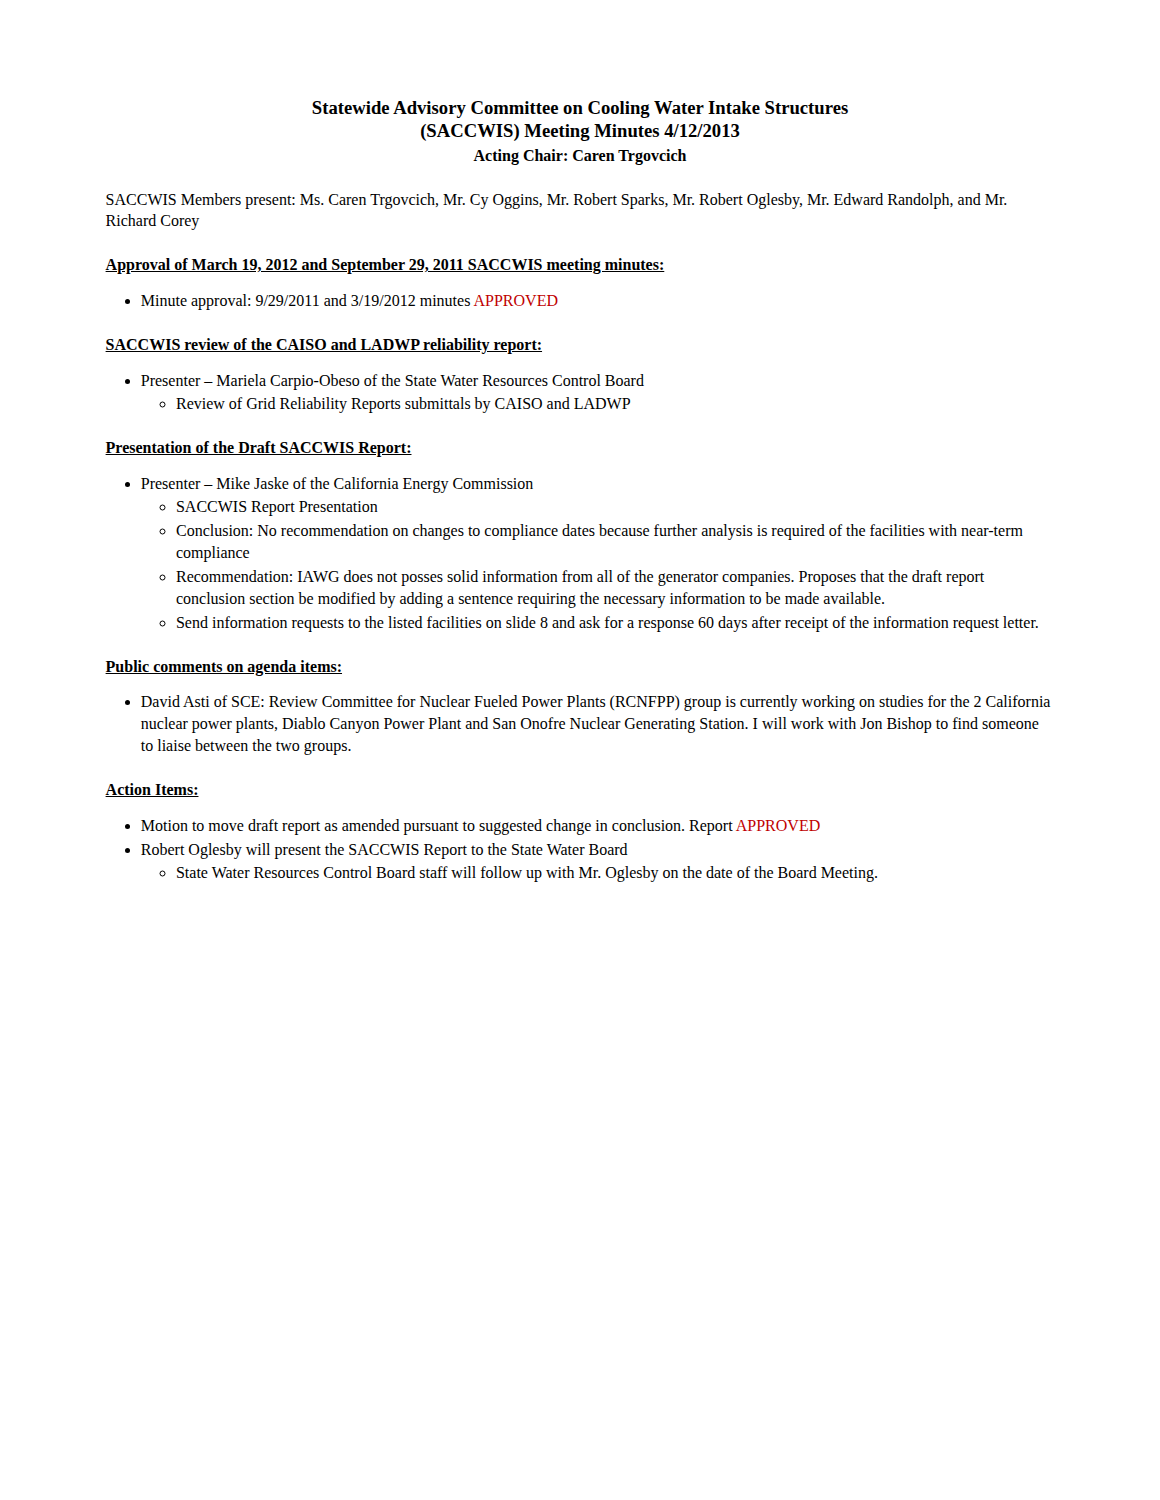Statewide Advisory Committee on Cooling Water Intake Structures (SACCWIS) Meeting Minutes 4/12/2013
Acting Chair: Caren Trgovcich
SACCWIS Members present: Ms. Caren Trgovcich, Mr. Cy Oggins, Mr. Robert Sparks, Mr. Robert Oglesby, Mr. Edward Randolph, and Mr. Richard Corey
Approval of March 19, 2012 and September 29, 2011 SACCWIS meeting minutes:
Minute approval: 9/29/2011 and 3/19/2012 minutes APPROVED
SACCWIS review of the CAISO and LADWP reliability report:
Presenter – Mariela Carpio-Obeso of the State Water Resources Control Board
Review of Grid Reliability Reports submittals by CAISO and LADWP
Presentation of the Draft SACCWIS Report:
Presenter – Mike Jaske of the California Energy Commission
SACCWIS Report Presentation
Conclusion: No recommendation on changes to compliance dates because further analysis is required of the facilities with near-term compliance
Recommendation: IAWG does not posses solid information from all of the generator companies. Proposes that the draft report conclusion section be modified by adding a sentence requiring the necessary information to be made available.
Send information requests to the listed facilities on slide 8 and ask for a response 60 days after receipt of the information request letter.
Public comments on agenda items:
David Asti of SCE: Review Committee for Nuclear Fueled Power Plants (RCNFPP) group is currently working on studies for the 2 California nuclear power plants, Diablo Canyon Power Plant and San Onofre Nuclear Generating Station. I will work with Jon Bishop to find someone to liaise between the two groups.
Action Items:
Motion to move draft report as amended pursuant to suggested change in conclusion. Report APPROVED
Robert Oglesby will present the SACCWIS Report to the State Water Board
State Water Resources Control Board staff will follow up with Mr. Oglesby on the date of the Board Meeting.